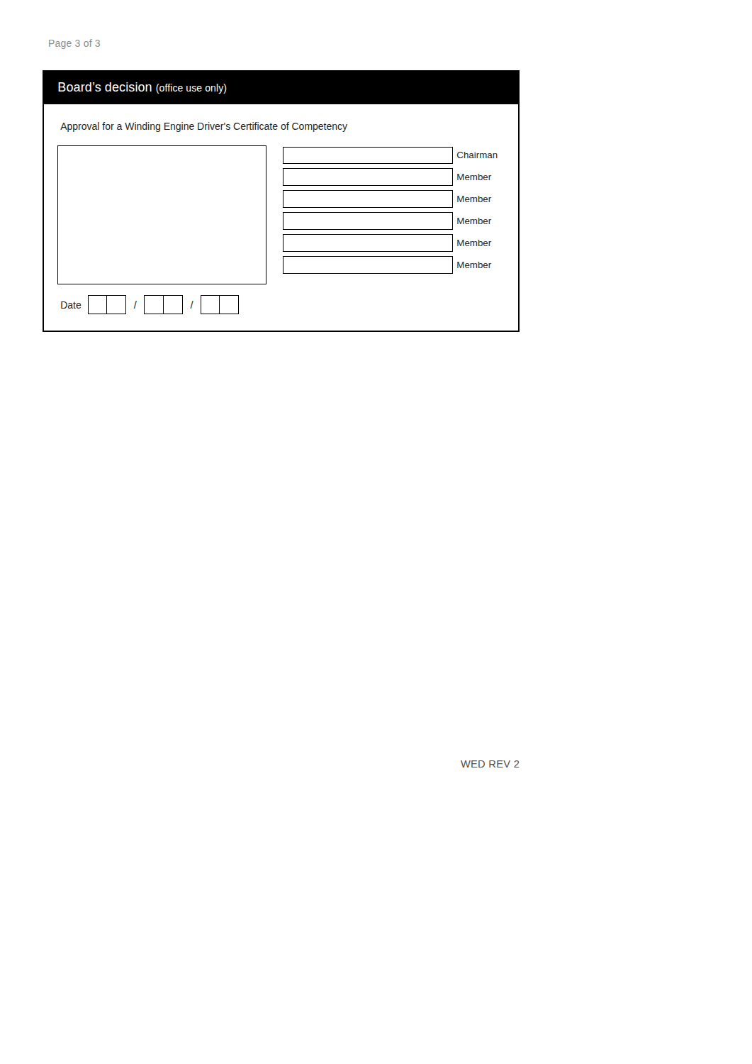Page 3 of 3
Board’s decision (office use only)
Approval for a Winding Engine Driver's Certificate of Competency
Chairman
Member
Member
Member
Member
Member
Date
/
/
WED REV 2